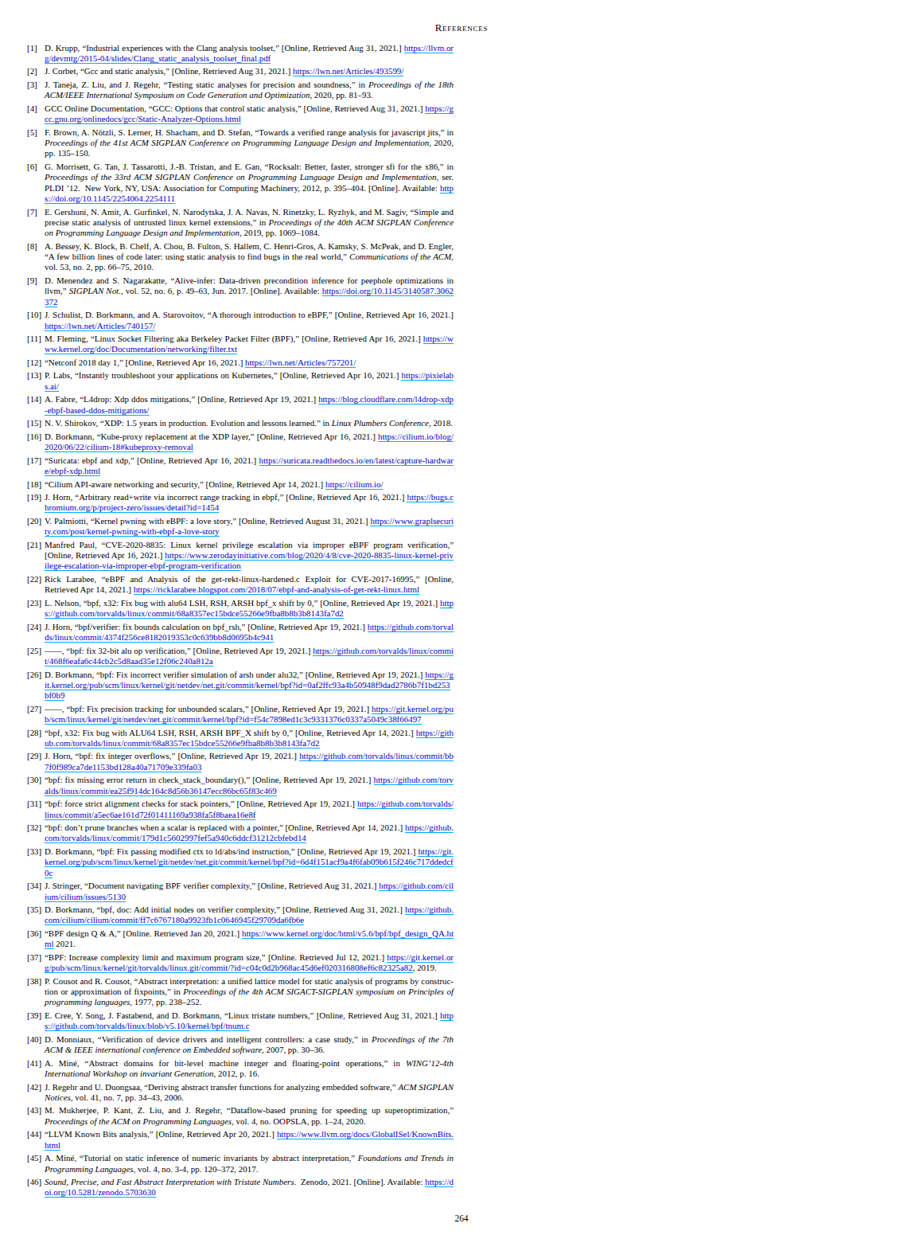References
[1] D. Krupp, “Industrial experiences with the Clang analysis toolset,” [Online, Retrieved Aug 31, 2021.] https://llvm.org/devmtg/2015-04/slides/Clang_static_analysis_toolset_final.pdf
[2] J. Corbet, “Gcc and static analysis,” [Online, Retrieved Aug 31, 2021.] https://lwn.net/Articles/493599/
[3] J. Taneja, Z. Liu, and J. Regehr, “Testing static analyses for precision and soundness,” in Proceedings of the 18th ACM/IEEE International Symposium on Code Generation and Optimization, 2020, pp. 81–93.
[4] GCC Online Documentation, “GCC: Options that control static analysis,” [Online, Retrieved Aug 31, 2021.] https://gcc.gnu.org/onlinedocs/gcc/Static-Analyzer-Options.html
[5] F. Brown, A. Nötzli, S. Lerner, H. Shacham, and D. Stefan, “Towards a verified range analysis for javascript jits,” in Proceedings of the 41st ACM SIGPLAN Conference on Programming Language Design and Implementation, 2020, pp. 135–150.
[6] G. Morrisett, G. Tan, J. Tassarotti, J.-B. Tristan, and E. Gan, “Rocksalt: Better, faster, stronger sfi for the x86,” in Proceedings of the 33rd ACM SIGPLAN Conference on Programming Language Design and Implementation, ser. PLDI ’12. New York, NY, USA: Association for Computing Machinery, 2012, p. 395–404. [Online]. Available: https://doi.org/10.1145/2254064.2254111
[7] E. Gershuni, N. Amit, A. Gurfinkel, N. Narodytska, J. A. Navas, N. Rinetzky, L. Ryzhyk, and M. Sagiv, “Simple and precise static analysis of untrusted linux kernel extensions,” in Proceedings of the 40th ACM SIGPLAN Conference on Programming Language Design and Implementation, 2019, pp. 1069–1084.
[8] A. Bessey, K. Block, B. Chelf, A. Chou, B. Fulton, S. Hallem, C. Henri-Gros, A. Kamsky, S. McPeak, and D. Engler, “A few billion lines of code later: using static analysis to find bugs in the real world,” Communications of the ACM, vol. 53, no. 2, pp. 66–75, 2010.
[9] D. Menendez and S. Nagarakatte, “Alive-infer: Data-driven precondition inference for peephole optimizations in llvm,” SIGPLAN Not., vol. 52, no. 6, p. 49–63, Jun. 2017. [Online]. Available: https://doi.org/10.1145/3140587.3062372
[10] J. Schulist, D. Borkmann, and A. Starovoitov, “A thorough introduction to eBPF,” [Online, Retrieved Apr 16, 2021.] https://lwn.net/Articles/740157/
[11] M. Fleming, “Linux Socket Filtering aka Berkeley Packet Filter (BPF),” [Online, Retrieved Apr 16, 2021.] https://www.kernel.org/doc/Documentation/networking/filter.txt
[12]“Netconf 2018 day 1,” [Online, Retrieved Apr 16, 2021.] https://lwn.net/Articles/757201/
[13] P. Labs, “Instantly troubleshoot your applications on Kubernetes,” [Online, Retrieved Apr 16, 2021.] https://pixielabs.ai/
[14] A. Fabre, “L4drop: Xdp ddos mitigations,” [Online, Retrieved Apr 19, 2021.] https://blog.cloudflare.com/l4drop-xdp-ebpf-based-ddos-mitigations/
[15] N. V. Shirokov, “XDP: 1.5 years in production. Evolution and lessons learned.” in Linux Plumbers Conference, 2018.
[16] D. Borkmann, “Kube-proxy replacement at the XDP layer,” [Online, Retrieved Apr 16, 2021.] https://cilium.io/blog/2020/06/22/cilium-18#kubeproxy-removal
[17]“Suricata: ebpf and xdp,” [Online, Retrieved Apr 16, 2021.] https://suricata.readthedocs.io/en/latest/capture-hardware/ebpf-xdp.html
[18]“Cilium API-aware networking and security,” [Online, Retrieved Apr 14, 2021.] https://cilium.io/
[19] J. Horn, “Arbitrary read+write via incorrect range tracking in ebpf,” [Online, Retrieved Apr 16, 2021.] https://bugs.chromium.org/p/project-zero/issues/detail?id=1454
[20] V. Palmiotti, “Kernel pwning with eBPF: a love story,” [Online, Retrieved August 31, 2021.] https://www.graplsecurity.com/post/kernel-pwning-with-ebpf-a-love-story
[21] Manfred Paul, “CVE-2020-8835: Linux kernel privilege escalation via improper eBPF program verification,” [Online, Retrieved Apr 16, 2021.] https://www.zerodayinitiative.com/blog/2020/4/8/cve-2020-8835-linux-kernel-privilege-escalation-via-improper-ebpf-program-verification
[22] Rick Larabee, “eBPF and Analysis of the get-rekt-linux-hardened.c Exploit for CVE-2017-16995,” [Online, Retrieved Apr 14, 2021.] https://ricklarabee.blogspot.com/2018/07/ebpf-and-analysis-of-get-rekt-linux.html
[23] L. Nelson, “bpf, x32: Fix bug with alu64 LSH, RSH, ARSH bpf_x shift by 0,” [Online, Retrieved Apr 19, 2021.] https://github.com/torvalds/linux/commit/68a8357ec15bdce55266e9fba8b8b3b8143fa7d2
[24] J. Horn, “bpf/verifier: fix bounds calculation on bpf_rsh,” [Online, Retrieved Apr 19, 2021.] https://github.com/torvalds/linux/commit/4374f256ce8182019353c0c639bb8d0695b4c941
[25]——, “bpf: fix 32-bit alu op verification,” [Online, Retrieved Apr 19, 2021.] https://github.com/torvalds/linux/commit/468f6eafa6c44cb2c5d8aad35e12f06c240a812a
[26] D. Borkmann, “bpf: Fix incorrect verifier simulation of arsh under alu32,” [Online, Retrieved Apr 19, 2021.] https://git.kernel.org/pub/scm/linux/kernel/git/netdev/net.git/commit/kernel/bpf?id=0af2ffc93a4b50948f9dad2786b7f1bd253bf0b9
[27]——, “bpf: Fix precision tracking for unbounded scalars,” [Online, Retrieved Apr 19, 2021.] https://git.kernel.org/pub/scm/linux/kernel/git/netdev/net.git/commit/kernel/bpf?id=f54c7898ed1c3c9331376c0337a5049c38f66497
[28]“bpf, x32: Fix bug with ALU64 LSH, RSH, ARSH BPF_X shift by 0,” [Online, Retrieved Apr 14, 2021.] https://github.com/torvalds/linux/commit/68a8357ec15bdce55266e9fba8b8b3b8143fa7d2
[29] J. Horn, “bpf: fix integer overflows,” [Online, Retrieved Apr 19, 2021.] https://github.com/torvalds/linux/commit/bb7f0f989ca7de1153bd128a40a71709e339fa03
[30]“bpf: fix missing error return in check_stack_boundary(),” [Online, Retrieved Apr 19, 2021.] https://github.com/torvalds/linux/commit/ea25f914dc164c8d56b36147ecc86bc65f83c469
[31]“bpf: force strict alignment checks for stack pointers,” [Online, Retrieved Apr 19, 2021.] https://github.com/torvalds/linux/commit/a5ec6ae161d72f01411169a938fa5f8baea16e8f
[32]“bpf: don’t prune branches when a scalar is replaced with a pointer,” [Online, Retrieved Apr 14, 2021.] https://github.com/torvalds/linux/commit/179d1c5602997fef5a940c6ddcf31212cbfebd14
[33] D. Borkmann, “bpf: Fix passing modified ctx to ld/abs/ind instruction,” [Online, Retrieved Apr 19, 2021.] https://git.kernel.org/pub/scm/linux/kernel/git/netdev/net.git/commit/kernel/bpf?id=6d4f151acf9a4f6fab09b615f246c717ddedcf0c
[34] J. Stringer, “Document navigating BPF verifier complexity,” [Online, Retrieved Aug 31, 2021.] https://github.com/cilium/cilium/issues/5130
[35] D. Borkmann, “bpf, doc: Add initial nodes on verifier complexity,” [Online, Retrieved Aug 31, 2021.] https://github.com/cilium/cilium/commit/ff7c6767180a9923fb1c0646945f29709da6fb6e
[36]“BPF design Q & A,” [Online. Retrieved Jan 20, 2021.] https://www.kernel.org/doc/html/v5.6/bpf/bpf_design_QA.html 2021.
[37]“BPF: Increase complexity limit and maximum program size,” [Online. Retrieved Jul 12, 2021.] https://git.kernel.org/pub/scm/linux/kernel/git/torvalds/linux.git/commit/?id=c04c0d2b968ac45d6ef020316808ef6c82325a82, 2019.
[38] P. Cousot and R. Cousot, “Abstract interpretation: a unified lattice model for static analysis of programs by construction or approximation of fixpoints,” in Proceedings of the 4th ACM SIGACT-SIGPLAN symposium on Principles of programming languages, 1977, pp. 238–252.
[39] E. Cree, Y. Song, J. Fastabend, and D. Borkmann, “Linux tristate numbers,” [Online, Retrieved Aug 31, 2021.] https://github.com/torvalds/linux/blob/v5.10/kernel/bpf/tnum.c
[40] D. Monniaux, “Verification of device drivers and intelligent controllers: a case study,” in Proceedings of the 7th ACM & IEEE international conference on Embedded software, 2007, pp. 30–36.
[41] A. Miné, “Abstract domains for bit-level machine integer and floating-point operations,” in WING’12-4th International Workshop on invariant Generation, 2012, p. 16.
[42] J. Regehr and U. Duongsaa, “Deriving abstract transfer functions for analyzing embedded software,” ACM SIGPLAN Notices, vol. 41, no. 7, pp. 34–43, 2006.
[43] M. Mukherjee, P. Kant, Z. Liu, and J. Regehr, “Dataflow-based pruning for speeding up superoptimization,” Proceedings of the ACM on Programming Languages, vol. 4, no. OOPSLA, pp. 1–24, 2020.
[44]“LLVM Known Bits analysis,” [Online, Retrieved Apr 20, 2021.] https://www.llvm.org/docs/GlobalISel/KnownBits.html
[45] A. Miné, “Tutorial on static inference of numeric invariants by abstract interpretation,” Foundations and Trends in Programming Languages, vol. 4, no. 3-4, pp. 120–372, 2017.
[46] Sound, Precise, and Fast Abstract Interpretation with Tristate Numbers. Zenodo, 2021. [Online]. Available: https://doi.org/10.5281/zenodo.5703630
264